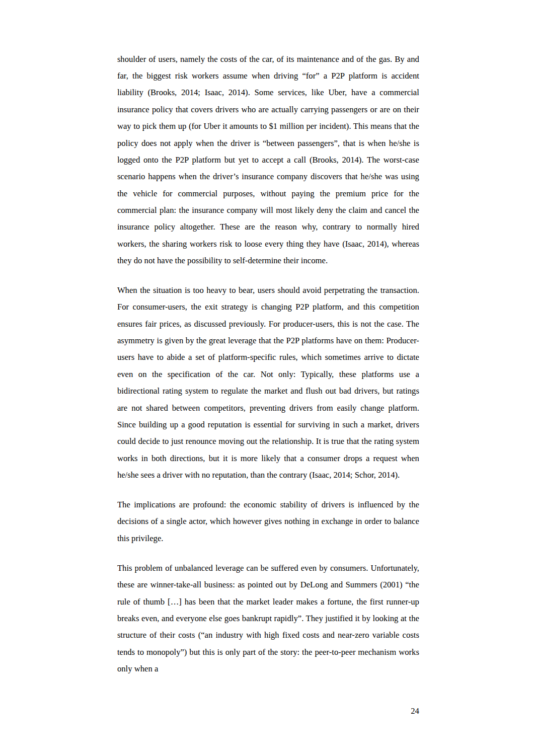shoulder of users, namely the costs of the car, of its maintenance and of the gas. By and far, the biggest risk workers assume when driving “for” a P2P platform is accident liability (Brooks, 2014; Isaac, 2014). Some services, like Uber, have a commercial insurance policy that covers drivers who are actually carrying passengers or are on their way to pick them up (for Uber it amounts to $1 million per incident). This means that the policy does not apply when the driver is “between passengers”, that is when he/she is logged onto the P2P platform but yet to accept a call (Brooks, 2014). The worst-case scenario happens when the driver’s insurance company discovers that he/she was using the vehicle for commercial purposes, without paying the premium price for the commercial plan: the insurance company will most likely deny the claim and cancel the insurance policy altogether. These are the reason why, contrary to normally hired workers, the sharing workers risk to loose every thing they have (Isaac, 2014), whereas they do not have the possibility to self-determine their income.
When the situation is too heavy to bear, users should avoid perpetrating the transaction. For consumer-users, the exit strategy is changing P2P platform, and this competition ensures fair prices, as discussed previously. For producer-users, this is not the case. The asymmetry is given by the great leverage that the P2P platforms have on them: Producer-users have to abide a set of platform-specific rules, which sometimes arrive to dictate even on the specification of the car. Not only: Typically, these platforms use a bidirectional rating system to regulate the market and flush out bad drivers, but ratings are not shared between competitors, preventing drivers from easily change platform. Since building up a good reputation is essential for surviving in such a market, drivers could decide to just renounce moving out the relationship. It is true that the rating system works in both directions, but it is more likely that a consumer drops a request when he/she sees a driver with no reputation, than the contrary (Isaac, 2014; Schor, 2014).
The implications are profound: the economic stability of drivers is influenced by the decisions of a single actor, which however gives nothing in exchange in order to balance this privilege.
This problem of unbalanced leverage can be suffered even by consumers. Unfortunately, these are winner-take-all business: as pointed out by DeLong and Summers (2001) “the rule of thumb […] has been that the market leader makes a fortune, the first runner-up breaks even, and everyone else goes bankrupt rapidly”. They justified it by looking at the structure of their costs (“an industry with high fixed costs and near-zero variable costs tends to monopoly”) but this is only part of the story: the peer-to-peer mechanism works only when a
24